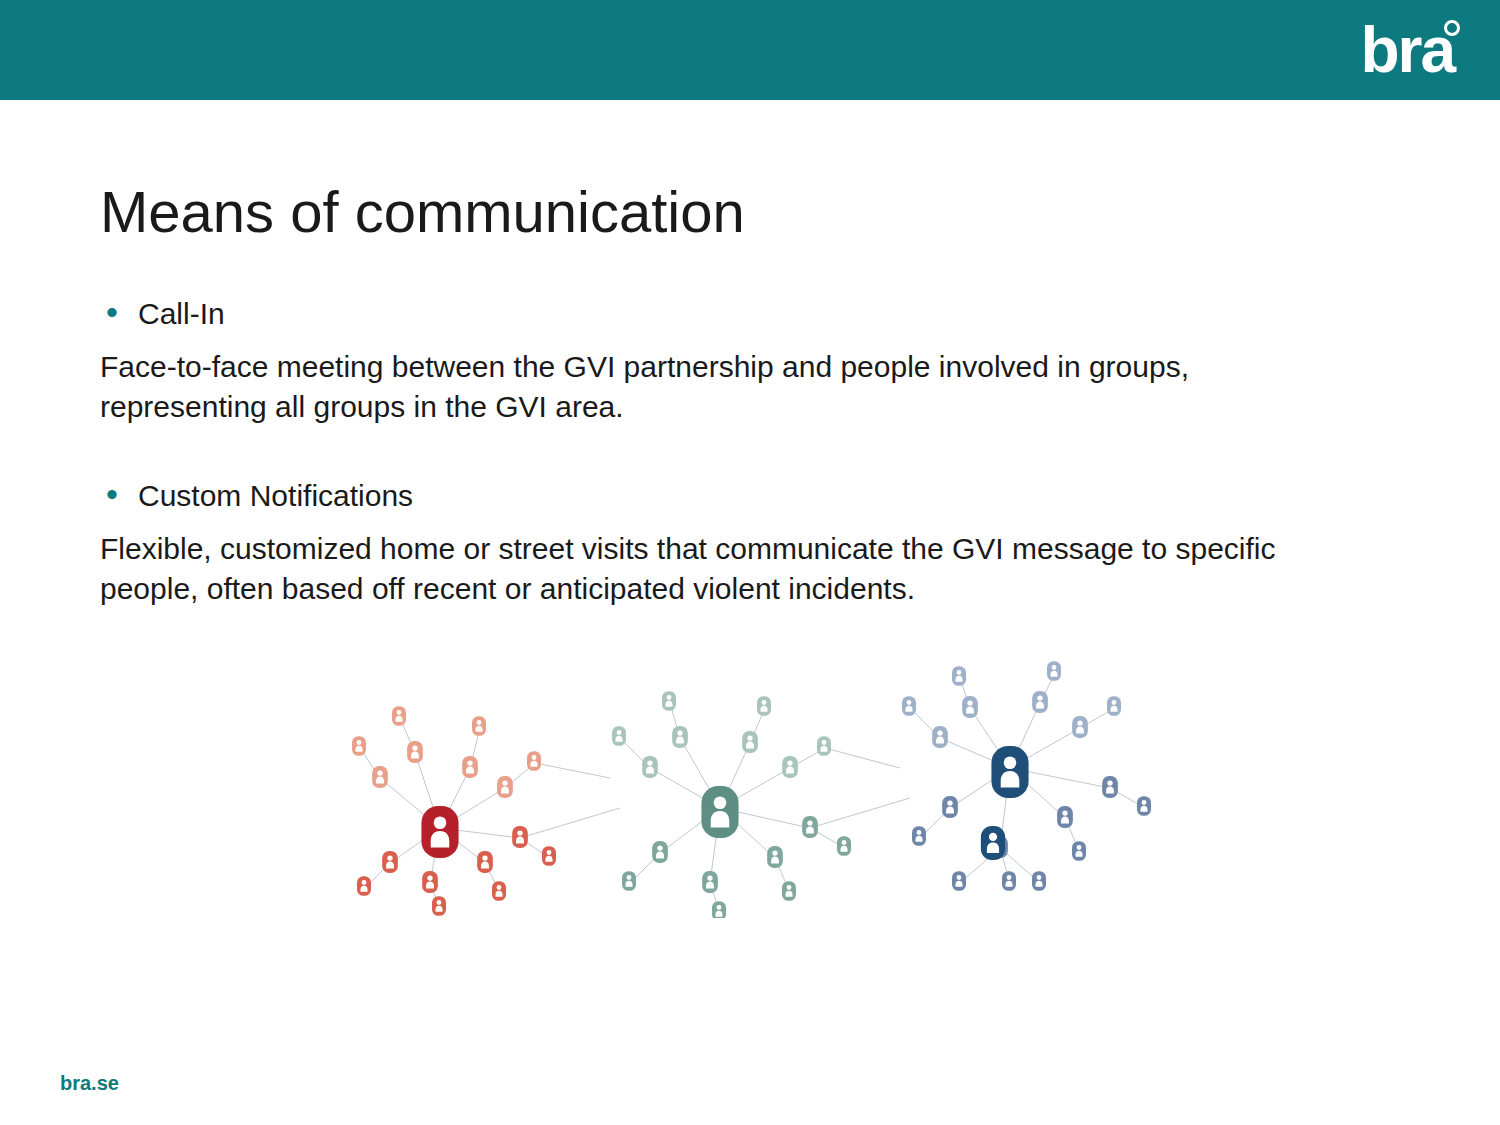bra
Means of communication
Call-In
Face-to-face meeting between the GVI partnership and people involved in groups, representing all groups in the GVI area.
Custom Notifications
Flexible, customized home or street visits that communicate the GVI message to specific people, often based off recent or anticipated violent incidents.
bra.se